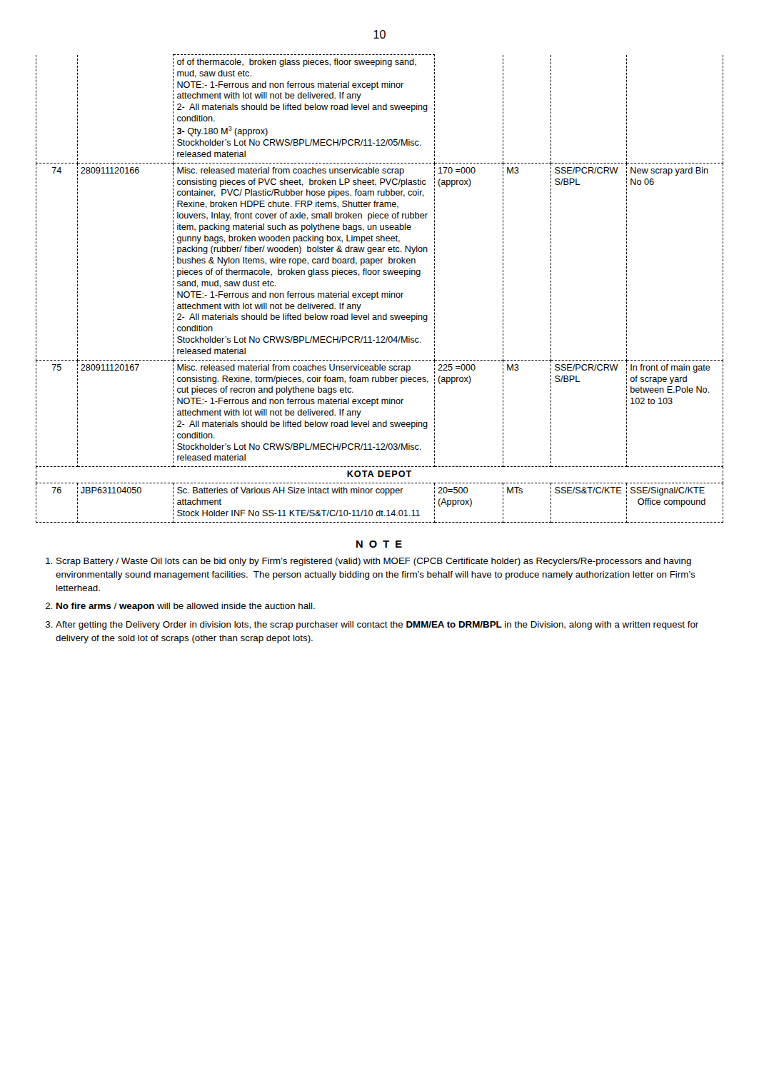10
| | | of of thermacole, broken glass pieces, floor sweeping sand, mud, saw dust etc. NOTE:- 1-Ferrous and non ferrous material except minor attechment with lot will not be delivered. If any 2- All materials should be lifted below road level and sweeping condition. 3- Qty.180 M 3 (approx) Stockholder’s Lot No CRWS/BPL/MECH/PCR/11-12/05/Misc. released material | | | | |
| 74 | 280911120166 | Misc. released material from coaches unservicable scrap consisting pieces of PVC sheet, broken LP sheet, PVC/plastic container, PVC/ Plastic/Rubber hose pipes. foam rubber, coir, Rexine, broken HDPE chute. FRP items, Shutter frame, louvers, Inlay, front cover of axle, small broken piece of rubber item, packing material such as polythene bags, un useable gunny bags, broken wooden packing box, Limpet sheet, packing (rubber/ fiber/ wooden) bolster & draw gear etc. Nylon bushes & Nylon Items, wire rope, card board, paper broken pieces of of thermacole, broken glass pieces, floor sweeping sand, mud, saw dust etc. NOTE:- 1-Ferrous and non ferrous material except minor attechment with lot will not be delivered. If any 2- All materials should be lifted below road level and sweeping condition Stockholder’s Lot No CRWS/BPL/MECH/PCR/11-12/04/Misc. released material | 170 =000 (approx) | M3 | SSE/PCR/CRWS/BPL | New scrap yard Bin No 06 |
| 75 | 280911120167 | Misc. released material from coaches Unserviceable scrap consisting. Rexine, torm/pieces, coir foam, foam rubber pieces, cut pieces of recron and polythene bags etc. NOTE:- 1-Ferrous and non ferrous material except minor attechment with lot will not be delivered. If any 2- All materials should be lifted below road level and sweeping condition. Stockholder’s Lot No CRWS/BPL/MECH/PCR/11-12/03/Misc. released material | 225 =000 (approx) | M3 | SSE/PCR/CRWS/BPL | In front of main gate of scrape yard between E.Pole No. 102 to 103 |
| KOTA DEPOT |
| 76 | JBP631104050 | Sc. Batteries of Various AH Size intact with minor copper attachment Stock Holder INF No SS-11 KTE/S&T/C/10-11/10 dt.14.01.11 | 20=500 (Approx) | MTs | SSE/S&T/C/KTE | SSE/Signal/C/KTE Office compound |
N O T E
Scrap Battery / Waste Oil lots can be bid only by Firm’s registered (valid) with MOEF (CPCB Certificate holder) as Recyclers/Re-processors and having environmentally sound management facilities. The person actually bidding on the firm’s behalf will have to produce namely authorization letter on Firm’s letterhead.
No fire arms / weapon will be allowed inside the auction hall.
After getting the Delivery Order in division lots, the scrap purchaser will contact the DMM/EA to DRM/BPL in the Division, along with a written request for delivery of the sold lot of scraps (other than scrap depot lots).